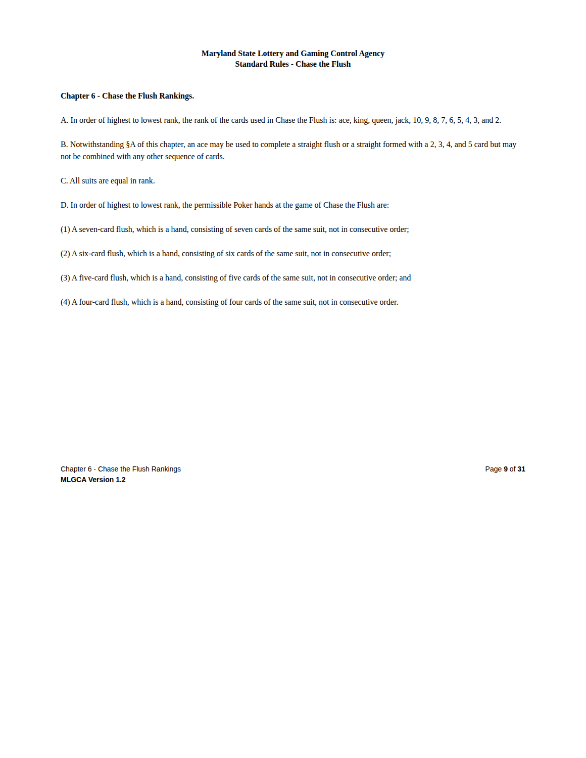Maryland State Lottery and Gaming Control Agency
Standard Rules - Chase the Flush
Chapter 6 - Chase the Flush Rankings.
A. In order of highest to lowest rank, the rank of the cards used in Chase the Flush is: ace, king, queen, jack, 10, 9, 8, 7, 6, 5, 4, 3, and 2.
B. Notwithstanding §A of this chapter, an ace may be used to complete a straight flush or a straight formed with a 2, 3, 4, and 5 card but may not be combined with any other sequence of cards.
C. All suits are equal in rank.
D. In order of highest to lowest rank, the permissible Poker hands at the game of Chase the Flush are:
(1) A seven-card flush, which is a hand, consisting of seven cards of the same suit, not in consecutive order;
(2) A six-card flush, which is a hand, consisting of six cards of the same suit, not in consecutive order;
(3) A five-card flush, which is a hand, consisting of five cards of the same suit, not in consecutive order; and
(4) A four-card flush, which is a hand, consisting of four cards of the same suit, not in consecutive order.
Chapter 6 - Chase the Flush Rankings Page 9 of 31 MLGCA Version 1.2